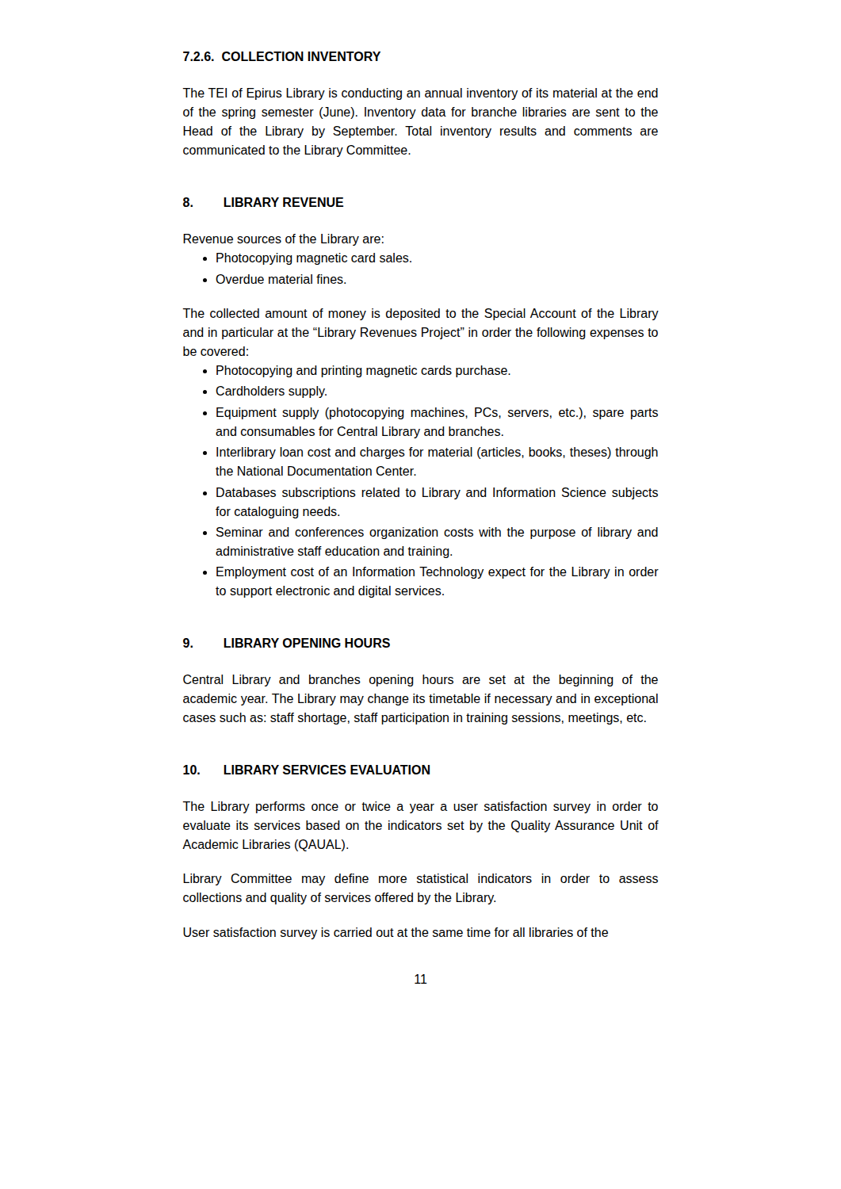7.2.6. COLLECTION INVENTORY
The TEI of Epirus Library is conducting an annual inventory of its material at the end of the spring semester (June). Inventory data for branche libraries are sent to the Head of the Library by September. Total inventory results and comments are communicated to the Library Committee.
8. LIBRARY REVENUE
Revenue sources of the Library are:
Photocopying magnetic card sales.
Overdue material fines.
The collected amount of money is deposited to the Special Account of the Library and in particular at the “Library Revenues Project” in order the following expenses to be covered:
Photocopying and printing magnetic cards purchase.
Cardholders supply.
Equipment supply (photocopying machines, PCs, servers, etc.), spare parts and consumables for Central Library and branches.
Interlibrary loan cost and charges for material (articles, books, theses) through the National Documentation Center.
Databases subscriptions related to Library and Information Science subjects for cataloguing needs.
Seminar and conferences organization costs with the purpose of library and administrative staff education and training.
Employment cost of an Information Technology expect for the Library in order to support electronic and digital services.
9. LIBRARY OPENING HOURS
Central Library and branches opening hours are set at the beginning of the academic year. The Library may change its timetable if necessary and in exceptional cases such as: staff shortage, staff participation in training sessions, meetings, etc.
10. LIBRARY SERVICES EVALUATION
The Library performs once or twice a year a user satisfaction survey in order to evaluate its services based on the indicators set by the Quality Assurance Unit of Academic Libraries (QAUAL).
Library Committee may define more statistical indicators in order to assess collections and quality of services offered by the Library.
User satisfaction survey is carried out at the same time for all libraries of the
11